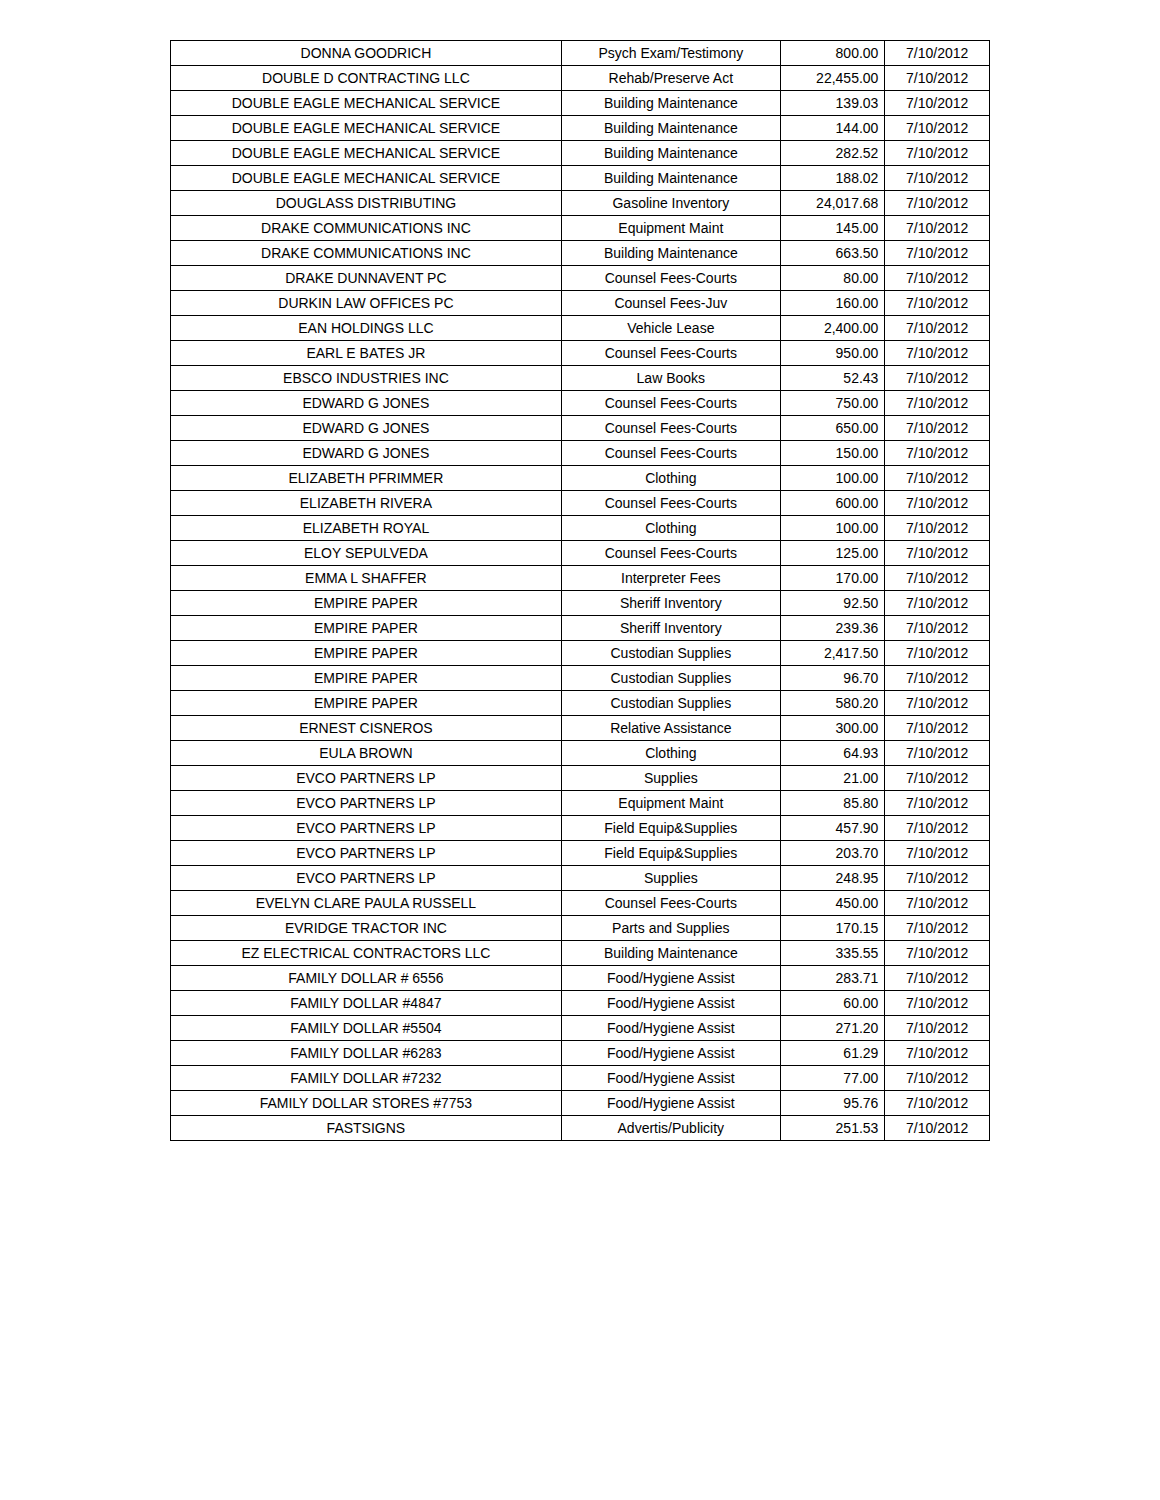| DONNA GOODRICH | Psych Exam/Testimony | 800.00 | 7/10/2012 |
| DOUBLE D CONTRACTING LLC | Rehab/Preserve Act | 22,455.00 | 7/10/2012 |
| DOUBLE EAGLE MECHANICAL SERVICE | Building Maintenance | 139.03 | 7/10/2012 |
| DOUBLE EAGLE MECHANICAL SERVICE | Building Maintenance | 144.00 | 7/10/2012 |
| DOUBLE EAGLE MECHANICAL SERVICE | Building Maintenance | 282.52 | 7/10/2012 |
| DOUBLE EAGLE MECHANICAL SERVICE | Building Maintenance | 188.02 | 7/10/2012 |
| DOUGLASS DISTRIBUTING | Gasoline Inventory | 24,017.68 | 7/10/2012 |
| DRAKE COMMUNICATIONS INC | Equipment Maint | 145.00 | 7/10/2012 |
| DRAKE COMMUNICATIONS INC | Building Maintenance | 663.50 | 7/10/2012 |
| DRAKE DUNNAVENT PC | Counsel Fees-Courts | 80.00 | 7/10/2012 |
| DURKIN LAW OFFICES PC | Counsel Fees-Juv | 160.00 | 7/10/2012 |
| EAN HOLDINGS LLC | Vehicle Lease | 2,400.00 | 7/10/2012 |
| EARL E BATES JR | Counsel Fees-Courts | 950.00 | 7/10/2012 |
| EBSCO INDUSTRIES INC | Law Books | 52.43 | 7/10/2012 |
| EDWARD G JONES | Counsel Fees-Courts | 750.00 | 7/10/2012 |
| EDWARD G JONES | Counsel Fees-Courts | 650.00 | 7/10/2012 |
| EDWARD G JONES | Counsel Fees-Courts | 150.00 | 7/10/2012 |
| ELIZABETH PFRIMMER | Clothing | 100.00 | 7/10/2012 |
| ELIZABETH RIVERA | Counsel Fees-Courts | 600.00 | 7/10/2012 |
| ELIZABETH ROYAL | Clothing | 100.00 | 7/10/2012 |
| ELOY SEPULVEDA | Counsel Fees-Courts | 125.00 | 7/10/2012 |
| EMMA L SHAFFER | Interpreter Fees | 170.00 | 7/10/2012 |
| EMPIRE PAPER | Sheriff Inventory | 92.50 | 7/10/2012 |
| EMPIRE PAPER | Sheriff Inventory | 239.36 | 7/10/2012 |
| EMPIRE PAPER | Custodian Supplies | 2,417.50 | 7/10/2012 |
| EMPIRE PAPER | Custodian Supplies | 96.70 | 7/10/2012 |
| EMPIRE PAPER | Custodian Supplies | 580.20 | 7/10/2012 |
| ERNEST CISNEROS | Relative Assistance | 300.00 | 7/10/2012 |
| EULA BROWN | Clothing | 64.93 | 7/10/2012 |
| EVCO PARTNERS LP | Supplies | 21.00 | 7/10/2012 |
| EVCO PARTNERS LP | Equipment Maint | 85.80 | 7/10/2012 |
| EVCO PARTNERS LP | Field Equip&Supplies | 457.90 | 7/10/2012 |
| EVCO PARTNERS LP | Field Equip&Supplies | 203.70 | 7/10/2012 |
| EVCO PARTNERS LP | Supplies | 248.95 | 7/10/2012 |
| EVELYN CLARE PAULA RUSSELL | Counsel Fees-Courts | 450.00 | 7/10/2012 |
| EVRIDGE TRACTOR INC | Parts and Supplies | 170.15 | 7/10/2012 |
| EZ ELECTRICAL CONTRACTORS LLC | Building Maintenance | 335.55 | 7/10/2012 |
| FAMILY DOLLAR # 6556 | Food/Hygiene Assist | 283.71 | 7/10/2012 |
| FAMILY DOLLAR #4847 | Food/Hygiene Assist | 60.00 | 7/10/2012 |
| FAMILY DOLLAR #5504 | Food/Hygiene Assist | 271.20 | 7/10/2012 |
| FAMILY DOLLAR #6283 | Food/Hygiene Assist | 61.29 | 7/10/2012 |
| FAMILY DOLLAR #7232 | Food/Hygiene Assist | 77.00 | 7/10/2012 |
| FAMILY DOLLAR STORES #7753 | Food/Hygiene Assist | 95.76 | 7/10/2012 |
| FASTSIGNS | Advertis/Publicity | 251.53 | 7/10/2012 |